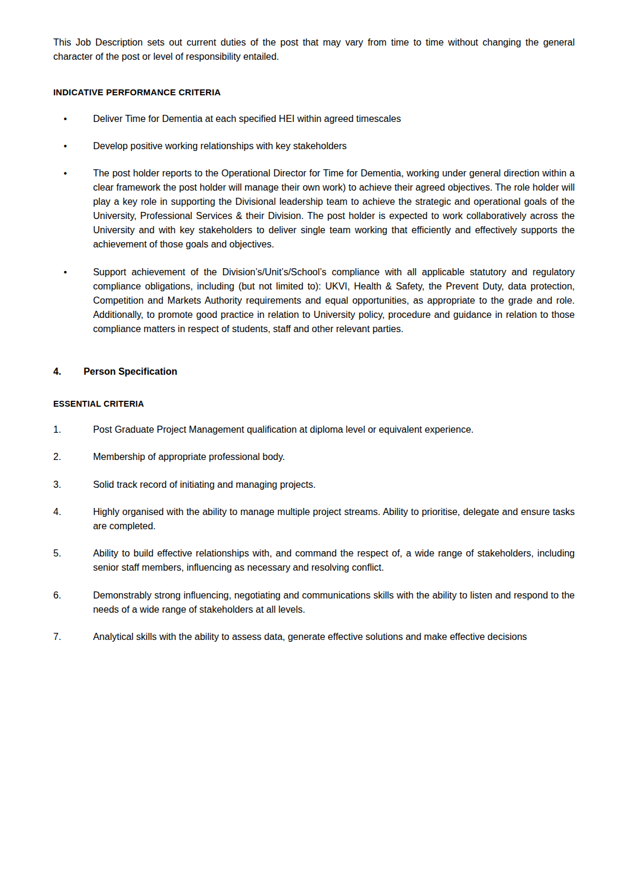This Job Description sets out current duties of the post that may vary from time to time without changing the general character of the post or level of responsibility entailed.
INDICATIVE PERFORMANCE CRITERIA
Deliver Time for Dementia at each specified HEI within agreed timescales
Develop positive working relationships with key stakeholders
The post holder reports to the Operational Director for Time for Dementia, working under general direction within a clear framework the post holder will manage their own work) to achieve their agreed objectives. The role holder will play a key role in supporting the Divisional leadership team to achieve the strategic and operational goals of the University, Professional Services & their Division. The post holder is expected to work collaboratively across the University and with key stakeholders to deliver single team working that efficiently and effectively supports the achievement of those goals and objectives.
Support achievement of the Division’s/Unit’s/School’s compliance with all applicable statutory and regulatory compliance obligations, including (but not limited to): UKVI, Health & Safety, the Prevent Duty, data protection, Competition and Markets Authority requirements and equal opportunities, as appropriate to the grade and role. Additionally, to promote good practice in relation to University policy, procedure and guidance in relation to those compliance matters in respect of students, staff and other relevant parties.
4. Person Specification
ESSENTIAL CRITERIA
Post Graduate Project Management qualification at diploma level or equivalent experience.
Membership of appropriate professional body.
Solid track record of initiating and managing projects.
Highly organised with the ability to manage multiple project streams. Ability to prioritise, delegate and ensure tasks are completed.
Ability to build effective relationships with, and command the respect of, a wide range of stakeholders, including senior staff members, influencing as necessary and resolving conflict.
Demonstrably strong influencing, negotiating and communications skills with the ability to listen and respond to the needs of a wide range of stakeholders at all levels.
Analytical skills with the ability to assess data, generate effective solutions and make effective decisions